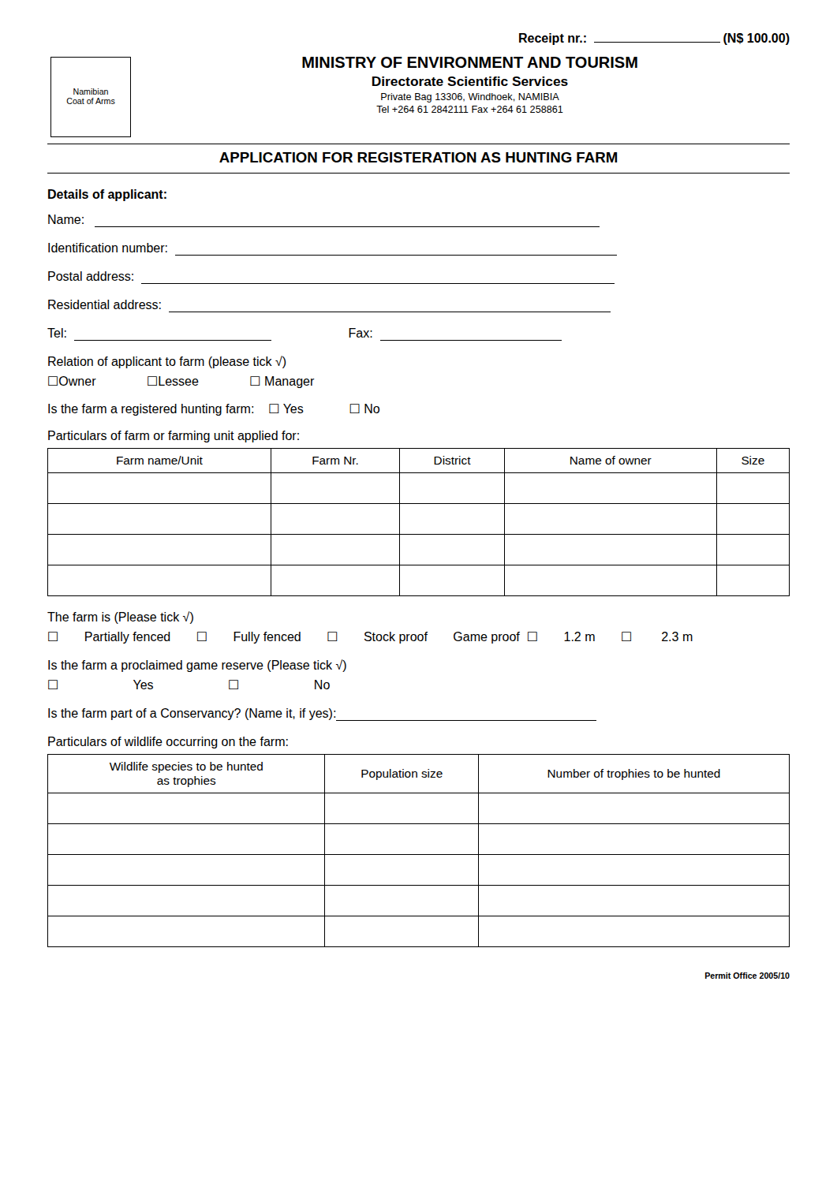Receipt nr.: (N$ 100.00)
Namibian
Coat of Arms
MINISTRY OF ENVIRONMENT AND TOURISM
Directorate Scientific Services
Private Bag 13306, Windhoek, NAMIBIA
Tel +264 61 2842111 Fax +264 61 258861
APPLICATION FOR REGISTERATION AS HUNTING FARM
Details of applicant:
Name:
Identification number:
Postal address:
Residential address:
Tel: Fax:
Relation of applicant to farm (please tick √)
☐Owner ☐Lessee ☐ Manager
Is the farm a registered hunting farm: ☐ Yes ☐ No
Particulars of farm or farming unit applied for:
| Farm name/Unit | Farm Nr. | District | Name of owner | Size |
| --- | --- | --- | --- | --- |
The farm is (Please tick √)
☐ Partially fenced ☐ Fully fenced ☐ Stock proof Game proof ☐ 1.2 m ☐ 2.3 m
Is the farm a proclaimed game reserve (Please tick √)
☐ Yes ☐ No
Is the farm part of a Conservancy? (Name it, if yes):
Particulars of wildlife occurring on the farm:
| Wildlife species to be hunted as trophies | Population size | Number of trophies to be hunted |
| --- | --- | --- |
Permit Office 2005/10